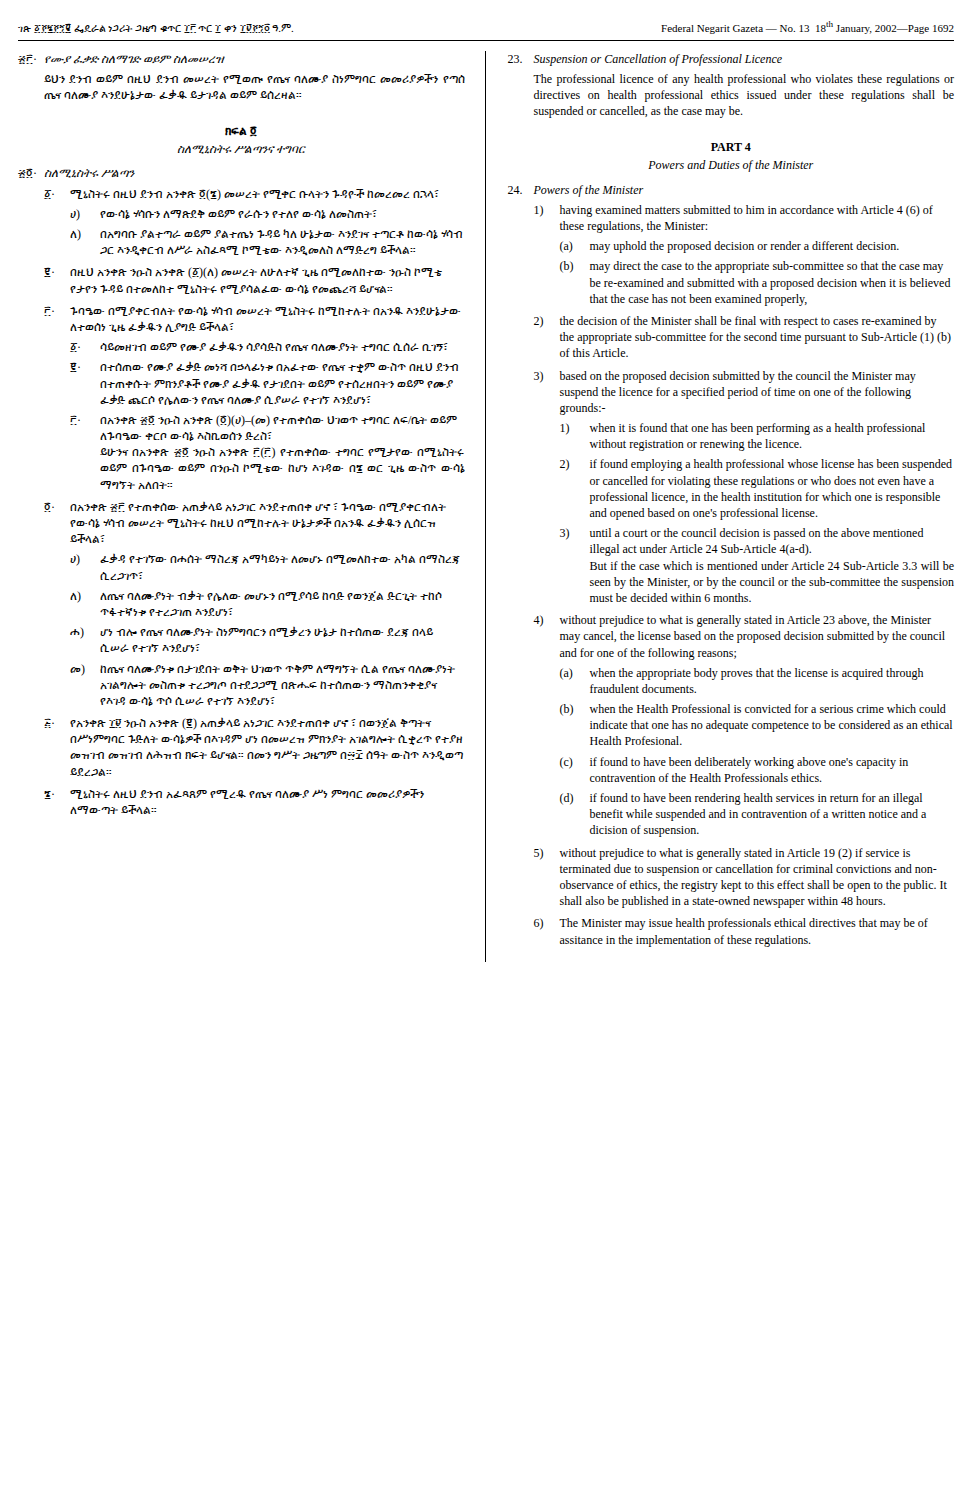ገጽ ፩፻፮፻፺፪ ፌዴራል ነጋሪት ጋዜጣ ቁጥር ፲፫ ጥር ፲ ቀን ፲፱፻፺፬ ዓ.ም.
Federal Negarit Gazeta — No. 13 18th January, 2002—Page 1692
፳፫·
የሙያ ፈቃድ ስለማገድ ወይም ስለመሠረዝ
ይህን ደንብ ወይም በዚህ ደንብ መሠረት የሚወጡ የጤና ባለሙያ ስነምግባር መመሪያዎችን የጣሰ ጤና ባለሙያ እንደሁኔታው ፈቃዱ ይታገዳል ወይም ይሰረዛል።
ክፍል ፬
ስለሚኒስትሩ ሥልጣንና ተግባር
፳፬·
ስለሚኒስትሩ ሥልጣን
፩· ሚኒስትሩ በዚህ ደንብ አንቀጽ ፬(፮) መሠረት የሚቀር ቡላትን ጉዳዮች ከመረመረ በኋላ፣
ሀ) የውሳኔ ሃሳቡን ለማጽደቅ ወይም የራሱን የተለየ ውሳኔ ለመስጠት፣
ለ) በአግባቡ ያልተጣራ ወይም ያልተጤነ ጉዳይ ካለ ሁኔታው እንደገና ተጣርቶ ከውሳኔ ሃሳብ ጋር እንዲቀርብ ለሥራ አስፈጻሚ ኮሚቴው እንዲመለስ ለማድረግ ይችላል።
፪· በዚህ አንቀጽ ንዑስ አንቀጽ (፩)(ለ) መሠረት ለሁለተኛ ጊዜ በሚመለከተው ንዑስ ኮሚቴ የታየን ጉዳይ በተመለከተ ሚኒስትሩ የሚያሳልፈው ውሳኔ የመጨረሻ ይሆናል።
፫· ጉባዔው በሚያቀርብለት የውሳኔ ሃሳብ መሠረት ሚኒስትሩ ከሚከተሉት በአንዱ እንደሁኔታው ለተወሰነ ጊዜ ፈቃዱን ሊያግድ ይችላል፣
፩· ሳይመዘገብ ወይም የሙያ ፈቃዱን ሳያሳድስ የጤና ባለሙያነት ተግባር ሲሰራ ቢገኝ፣
፪· በተሰጠው የሙያ ፈቃድ መነሻ በኃላፊነቱ በአፈተው የጤና ተቋም ውስጥ በዚህ ደንብ በተጠቀሱት ምክንያቶች የሙያ ፈቃዱ የታገደበት ወይም የተሰረዘበትን ወይም የሙያ ፈቃድ ጨርሶ የሌለውን የጤና ባለሙያ ሲያሠራ የተገኘ እንደሆነ፣
፫· በአንቀጽ ፳፬ ንዑስ አንቀጽ (፬)(ሀ)–(መ) የተጠቀሰው ህገወጥ ተግባር ለፍ/ቤት ወይም ለጉባዔው ቀርቦ ውሳኔ እስኪወሰን ድረስ፣
ይሁንና በአንቀጽ ፳፬ ንዑስ አንቀጽ ፫(፫) የተጠቀሰው ተግባር የሚታየው በሚኒስትሩ ወይም በጉባዔው ወይም በንዑስ ኮሚቴው ከሆነ እገዳው በ፮ ወር ጊዜ ውስጥ ውሳኔ ማግኘት አለበት።
፬· በአንቀጽ ፳፫ የተጠቀሰው አጠቃላይ አነጋገር እንደተጠበቀ ሆኖ ፣ ጉባዔው በሚያቀርብለት የውሳኔ ሃሳብ መሠረት ሚኒስትሩ ከዚህ በሚከተሉት ሁኔታዎች በአንዱ ፈቃዱን ሊሰርዝ ይችላል፣
ሀ) ፈቃዳ የተገኘው በሐሰት ማስረጃ አማካይነት ለመሆኑ በሚመለከተው አካል በማስረጃ ሲረጋገጥ፣
ለ) ለጤና ባለሙያነት ብቃት የሌለው መሆኑን በሚያሳይ ከባድ የወንጀል ድርጊት ተከሶ ጥፋተኛነቱ የተረጋገጠ እንደሆነ፣
ሐ) ሆነ ብሎ የጤና ባለሙያነት ስነምግባርን በሚቃረን ሁኔታ ከተሰጠው ደረጃ በላይ ሲሠራ የተገኘ እንደሆነ፣
መ) ከጤና ባለሙያነቱ በታገደበት ወቅት ህገወጥ ጥቅም ለማግኘት ሲል የጤና ባለሙያነት አገልግሎት መስጠቱ ተረጋግጦ በተደጋጋሚ በጽሑፍ ከተሰጠውን ማስጠንቀቂያና የእገዳ ውሳኔ ጥሶ ሲሠራ የተገኘ እንደሆነ፣
፭· የአንቀጽ ፲፱ ንዑስ አንቀጽ (፪) አጠቃላይ አነጋገር እንደተጠበቀ ሆኖ ፣ በወንጀል ቅጣትና በሥነምግባር ጉድለት ውሳኔዎች በእገዳም ሆነ በመሠረዝ ምክንያት አገልግሎት ሲቋረጥ የተያዘ መዝገብ መዝገብ ለሕዝብ ክፍት ይሆናል። በመን ግሥት ጋዜጣም በ፵፰ ሰዓት ውስጥ እንዲወጣ ይደረጋል።
፮· ሚኒስትሩ ለዚህ ደንብ አፈጻጸም የሚረዱ የጤና ባለሙያ ሥነ ምግባር መመሪያዎችን ለማውጣት ይችላል።
23.
Suspension or Cancellation of Professional Licence
The professional licence of any health professional who violates these regulations or directives on health professional ethics issued under these regulations shall be suspended or cancelled, as the case may be.
PART 4
Powers and Duties of the Minister
24.
Powers of the Minister
1) having examined matters submitted to him in accordance with Article 4 (6) of these regulations, the Minister:
(a) may uphold the proposed decision or render a different decision.
(b) may direct the case to the appropriate sub-committee so that the case may be re-examined and submitted with a proposed decision when it is believed that the case has not been examined properly,
2) the decision of the Minister shall be final with respect to cases re-examined by the appropriate sub-committee for the second time pursuant to Sub-Article (1) (b) of this Article.
3) based on the proposed decision submitted by the council the Minister may suspend the licence for a specified period of time on one of the following grounds:-
1) when it is found that one has been performing as a health professional without registration or renewing the licence.
2) if found employing a health professional whose license has been suspended or cancelled for violating these regulations or who does not even have a professional licence, in the health institution for which one is responsible and opened based on one's professional license.
3) until a court or the council decision is passed on the above mentioned illegal act under Article 24 Sub-Article 4(a-d).
But if the case which is mentioned under Article 24 Sub-Article 3.3 will be seen by the Minister, or by the council or the sub-committee the suspension must be decided within 6 months.
4) without prejudice to what is generally stated in Article 23 above, the Minister may cancel, the license based on the proposed decision submitted by the council and for one of the following reasons;
(a) when the appropriate body proves that the license is acquired through fraudulent documents.
(b) when the Health Professional is convicted for a serious crime which could indicate that one has no adequate competence to be considered as an ethical Health Profesional.
(c) if found to have been deliberately working above one's capacity in contravention of the Health Professionals ethics.
(d) if found to have been rendering health services in return for an illegal benefit while suspended and in contravention of a written notice and a dicision of suspension.
5) without prejudice to what is generally stated in Article 19 (2) if service is terminated due to suspension or cancellation for criminal convictions and non-observance of ethics, the registry kept to this effect shall be open to the public. It shall also be published in a state-owned newspaper within 48 hours.
6) The Minister may issue health professionals ethical directives that may be of assitance in the implementation of these regulations.